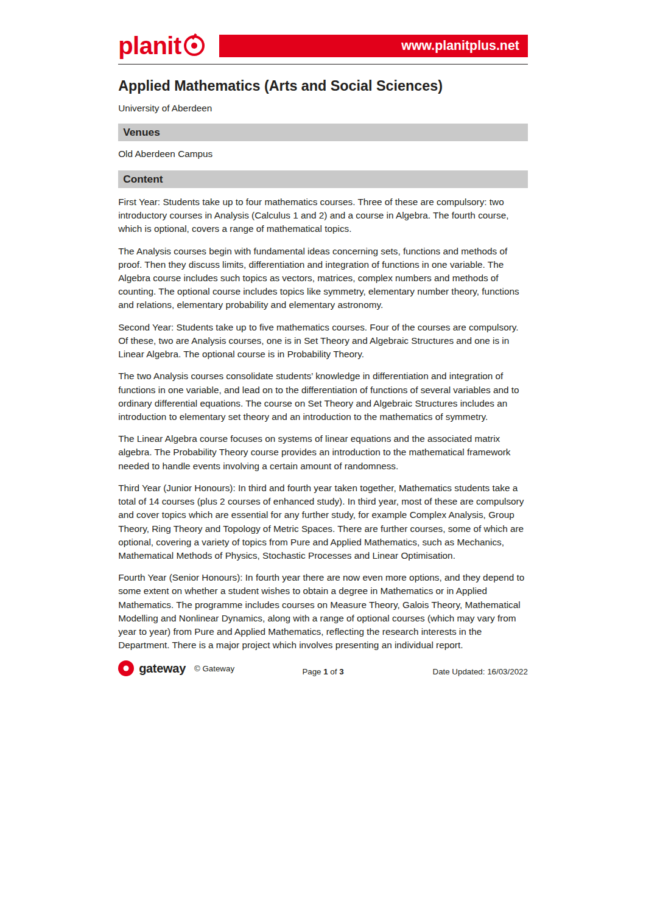planit
www.planitplus.net
Applied Mathematics (Arts and Social Sciences)
University of Aberdeen
Venues
Old Aberdeen Campus
Content
First Year: Students take up to four mathematics courses. Three of these are compulsory: two introductory courses in Analysis (Calculus 1 and 2) and a course in Algebra. The fourth course, which is optional, covers a range of mathematical topics.
The Analysis courses begin with fundamental ideas concerning sets, functions and methods of proof. Then they discuss limits, differentiation and integration of functions in one variable. The Algebra course includes such topics as vectors, matrices, complex numbers and methods of counting. The optional course includes topics like symmetry, elementary number theory, functions and relations, elementary probability and elementary astronomy.
Second Year: Students take up to five mathematics courses. Four of the courses are compulsory. Of these, two are Analysis courses, one is in Set Theory and Algebraic Structures and one is in Linear Algebra. The optional course is in Probability Theory.
The two Analysis courses consolidate students’ knowledge in differentiation and integration of functions in one variable, and lead on to the differentiation of functions of several variables and to ordinary differential equations. The course on Set Theory and Algebraic Structures includes an introduction to elementary set theory and an introduction to the mathematics of symmetry.
The Linear Algebra course focuses on systems of linear equations and the associated matrix algebra. The Probability Theory course provides an introduction to the mathematical framework needed to handle events involving a certain amount of randomness.
Third Year (Junior Honours): In third and fourth year taken together, Mathematics students take a total of 14 courses (plus 2 courses of enhanced study). In third year, most of these are compulsory and cover topics which are essential for any further study, for example Complex Analysis, Group Theory, Ring Theory and Topology of Metric Spaces. There are further courses, some of which are optional, covering a variety of topics from Pure and Applied Mathematics, such as Mechanics, Mathematical Methods of Physics, Stochastic Processes and Linear Optimisation.
Fourth Year (Senior Honours): In fourth year there are now even more options, and they depend to some extent on whether a student wishes to obtain a degree in Mathematics or in Applied Mathematics. The programme includes courses on Measure Theory, Galois Theory, Mathematical Modelling and Nonlinear Dynamics, along with a range of optional courses (which may vary from year to year) from Pure and Applied Mathematics, reflecting the research interests in the Department. There is a major project which involves presenting an individual report.
gateway © Gateway
Page 1 of 3
Date Updated: 16/03/2022